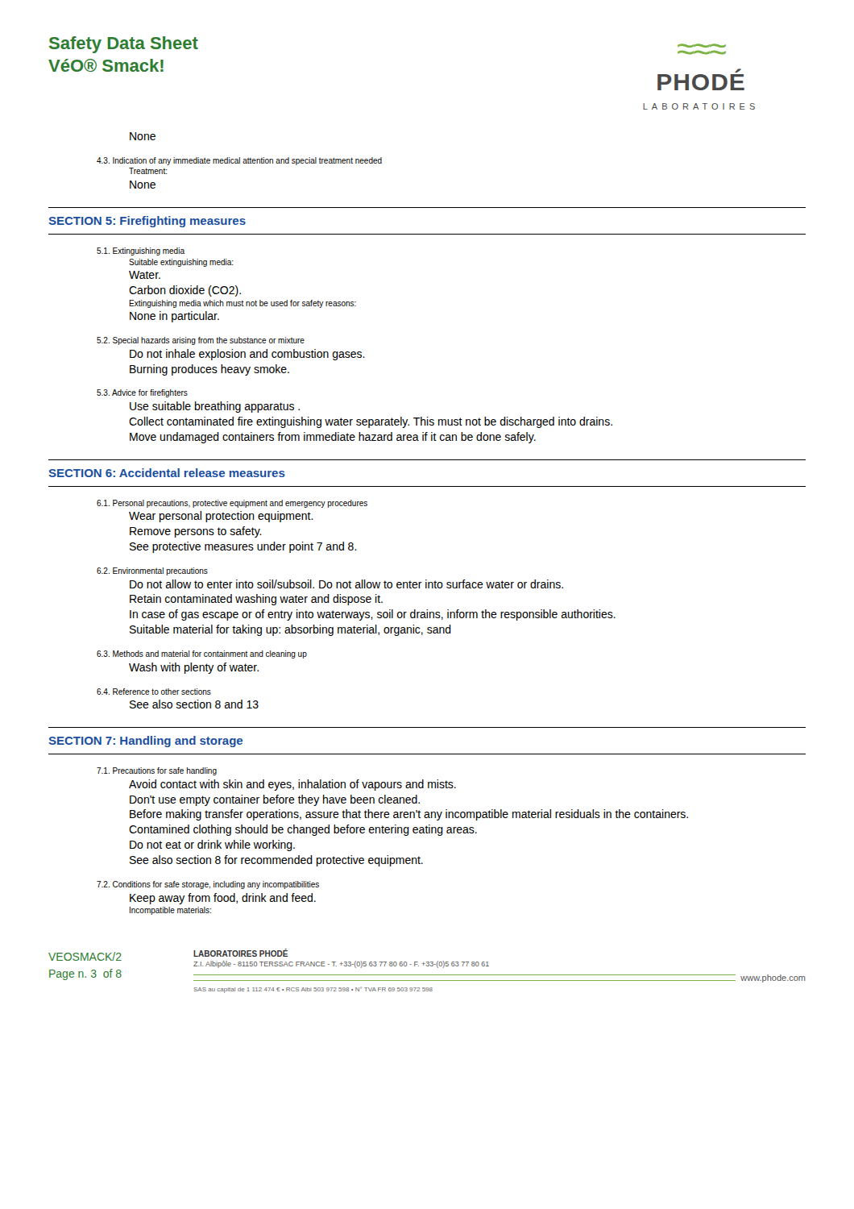Safety Data Sheet
VéO® Smack!
≈≈≈
PHODÉ
LABORATOIRES
None
4.3. Indication of any immediate medical attention and special treatment needed
Treatment:
None
SECTION 5: Firefighting measures
5.1. Extinguishing media
Suitable extinguishing media:
Water.
Carbon dioxide (CO2).
Extinguishing media which must not be used for safety reasons:
None in particular.
5.2. Special hazards arising from the substance or mixture
Do not inhale explosion and combustion gases.
Burning produces heavy smoke.
5.3. Advice for firefighters
Use suitable breathing apparatus .
Collect contaminated fire extinguishing water separately. This must not be discharged into drains.
Move undamaged containers from immediate hazard area if it can be done safely.
SECTION 6: Accidental release measures
6.1. Personal precautions, protective equipment and emergency procedures
Wear personal protection equipment.
Remove persons to safety.
See protective measures under point 7 and 8.
6.2. Environmental precautions
Do not allow to enter into soil/subsoil. Do not allow to enter into surface water or drains.
Retain contaminated washing water and dispose it.
In case of gas escape or of entry into waterways, soil or drains, inform the responsible authorities.
Suitable material for taking up: absorbing material, organic, sand
6.3. Methods and material for containment and cleaning up
Wash with plenty of water.
6.4. Reference to other sections
See also section 8 and 13
SECTION 7: Handling and storage
7.1. Precautions for safe handling
Avoid contact with skin and eyes, inhalation of vapours and mists.
Don't use empty container before they have been cleaned.
Before making transfer operations, assure that there aren't any incompatible material residuals in the containers.
Contamined clothing should be changed before entering eating areas.
Do not eat or drink while working.
See also section 8 for recommended protective equipment.
7.2. Conditions for safe storage, including any incompatibilities
Keep away from food, drink and feed.
Incompatible materials:
VEOSMACK/2
Page n. 3 of 8
LABORATOIRES PHODÉ
Z.I. Albipôle - 81150 TERSSAC FRANCE - T. +33-(0)5 63 77 80 60 - F. +33-(0)5 63 77 80 61
www.phode.com
SAS au capital de 1 112 474 € • RCS Albi 503 972 598 • N° TVA FR 69 503 972 598